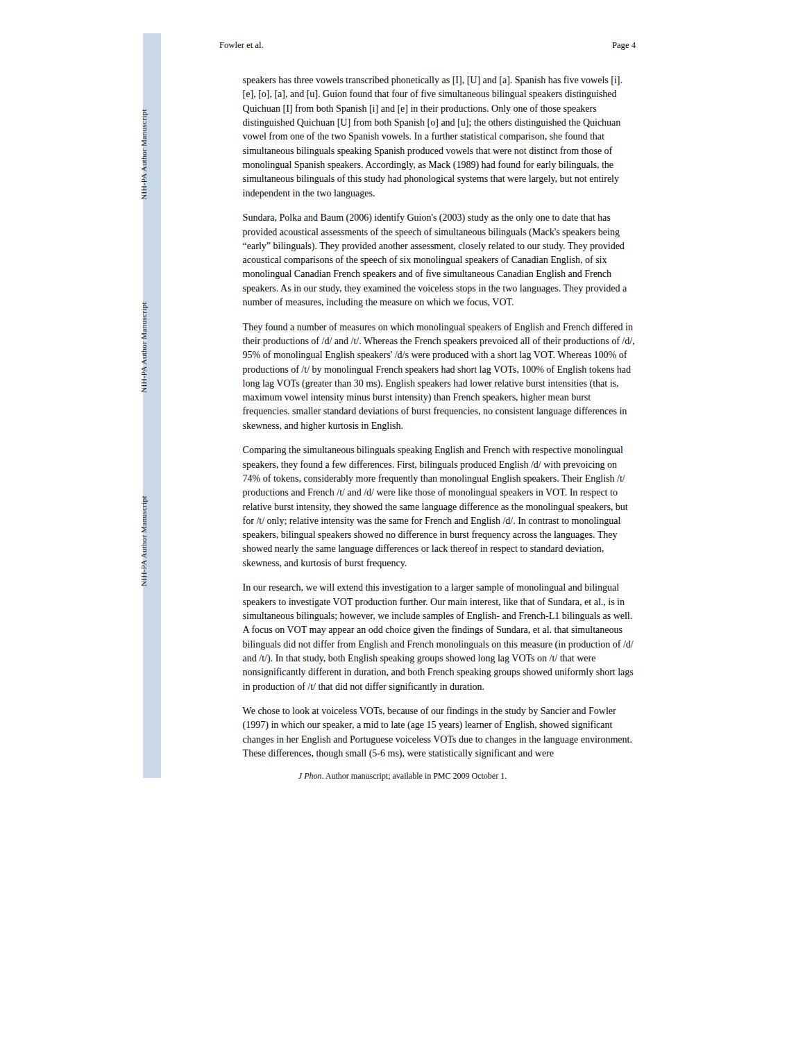NIH-PA Author Manuscript NIH-PA Author Manuscript NIH-PA Author Manuscript
Fowler et al. Page 4
speakers has three vowels transcribed phonetically as [I], [U] and [a]. Spanish has five vowels [i]. [e], [o], [a], and [u]. Guion found that four of five simultaneous bilingual speakers distinguished Quichuan [I] from both Spanish [i] and [e] in their productions. Only one of those speakers distinguished Quichuan [U] from both Spanish [o] and [u]; the others distinguished the Quichuan vowel from one of the two Spanish vowels. In a further statistical comparison, she found that simultaneous bilinguals speaking Spanish produced vowels that were not distinct from those of monolingual Spanish speakers. Accordingly, as Mack (1989) had found for early bilinguals, the simultaneous bilinguals of this study had phonological systems that were largely, but not entirely independent in the two languages.
Sundara, Polka and Baum (2006) identify Guion's (2003) study as the only one to date that has provided acoustical assessments of the speech of simultaneous bilinguals (Mack's speakers being “early” bilinguals). They provided another assessment, closely related to our study. They provided acoustical comparisons of the speech of six monolingual speakers of Canadian English, of six monolingual Canadian French speakers and of five simultaneous Canadian English and French speakers. As in our study, they examined the voiceless stops in the two languages. They provided a number of measures, including the measure on which we focus, VOT.
They found a number of measures on which monolingual speakers of English and French differed in their productions of /d/ and /t/. Whereas the French speakers prevoiced all of their productions of /d/, 95% of monolingual English speakers' /d/s were produced with a short lag VOT. Whereas 100% of productions of /t/ by monolingual French speakers had short lag VOTs, 100% of English tokens had long lag VOTs (greater than 30 ms). English speakers had lower relative burst intensities (that is, maximum vowel intensity minus burst intensity) than French speakers, higher mean burst frequencies. smaller standard deviations of burst frequencies, no consistent language differences in skewness, and higher kurtosis in English.
Comparing the simultaneous bilinguals speaking English and French with respective monolingual speakers, they found a few differences. First, bilinguals produced English /d/ with prevoicing on 74% of tokens, considerably more frequently than monolingual English speakers. Their English /t/ productions and French /t/ and /d/ were like those of monolingual speakers in VOT. In respect to relative burst intensity, they showed the same language difference as the monolingual speakers, but for /t/ only; relative intensity was the same for French and English /d/. In contrast to monolingual speakers, bilingual speakers showed no difference in burst frequency across the languages. They showed nearly the same language differences or lack thereof in respect to standard deviation, skewness, and kurtosis of burst frequency.
In our research, we will extend this investigation to a larger sample of monolingual and bilingual speakers to investigate VOT production further. Our main interest, like that of Sundara, et al., is in simultaneous bilinguals; however, we include samples of English- and French-L1 bilinguals as well. A focus on VOT may appear an odd choice given the findings of Sundara, et al. that simultaneous bilinguals did not differ from English and French monolinguals on this measure (in production of /d/ and /t/). In that study, both English speaking groups showed long lag VOTs on /t/ that were nonsignificantly different in duration, and both French speaking groups showed uniformly short lags in production of /t/ that did not differ significantly in duration.
We chose to look at voiceless VOTs, because of our findings in the study by Sancier and Fowler (1997) in which our speaker, a mid to late (age 15 years) learner of English, showed significant changes in her English and Portuguese voiceless VOTs due to changes in the language environment. These differences, though small (5-6 ms), were statistically significant and were
J Phon. Author manuscript; available in PMC 2009 October 1.